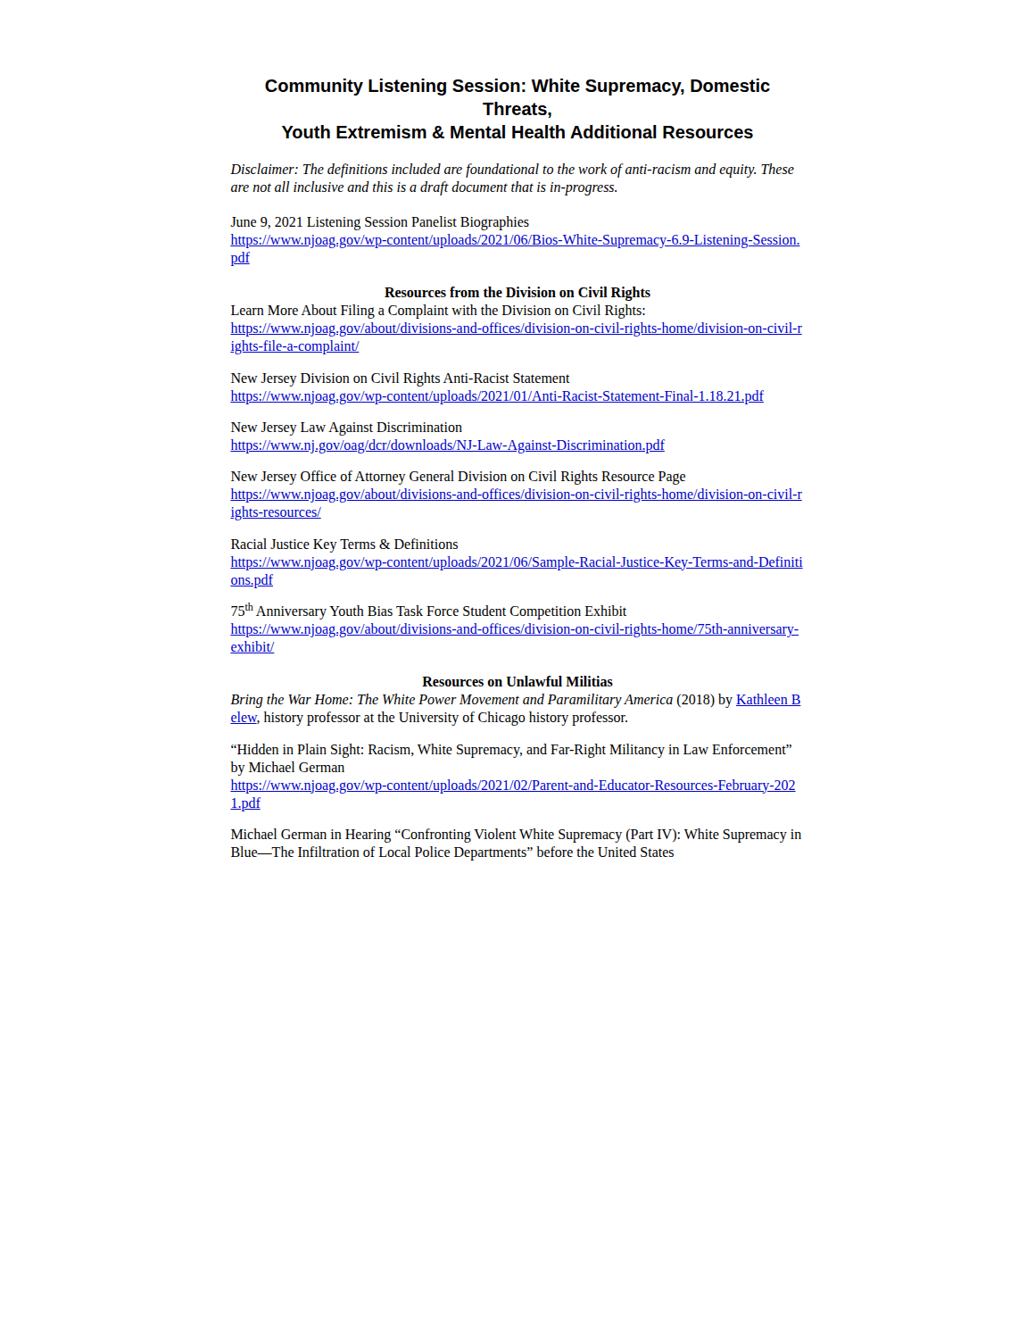Community Listening Session: White Supremacy, Domestic Threats,
Youth Extremism & Mental Health Additional Resources
Disclaimer: The definitions included are foundational to the work of anti-racism and equity. These are not all inclusive and this is a draft document that is in-progress.
June 9, 2021 Listening Session Panelist Biographies
https://www.njoag.gov/wp-content/uploads/2021/06/Bios-White-Supremacy-6.9-Listening-Session.pdf
Resources from the Division on Civil Rights
Learn More About Filing a Complaint with the Division on Civil Rights:
https://www.njoag.gov/about/divisions-and-offices/division-on-civil-rights-home/division-on-civil-rights-file-a-complaint/
New Jersey Division on Civil Rights Anti-Racist Statement
https://www.njoag.gov/wp-content/uploads/2021/01/Anti-Racist-Statement-Final-1.18.21.pdf
New Jersey Law Against Discrimination
https://www.nj.gov/oag/dcr/downloads/NJ-Law-Against-Discrimination.pdf
New Jersey Office of Attorney General Division on Civil Rights Resource Page
https://www.njoag.gov/about/divisions-and-offices/division-on-civil-rights-home/division-on-civil-rights-resources/
Racial Justice Key Terms & Definitions
https://www.njoag.gov/wp-content/uploads/2021/06/Sample-Racial-Justice-Key-Terms-and-Definitions.pdf
75th Anniversary Youth Bias Task Force Student Competition Exhibit
https://www.njoag.gov/about/divisions-and-offices/division-on-civil-rights-home/75th-anniversary-exhibit/
Resources on Unlawful Militias
Bring the War Home: The White Power Movement and Paramilitary America (2018) by Kathleen Belew, history professor at the University of Chicago history professor.
“Hidden in Plain Sight: Racism, White Supremacy, and Far-Right Militancy in Law Enforcement” by Michael German
https://www.njoag.gov/wp-content/uploads/2021/02/Parent-and-Educator-Resources-February-2021.pdf
Michael German in Hearing “Confronting Violent White Supremacy (Part IV): White Supremacy in Blue—The Infiltration of Local Police Departments” before the United States